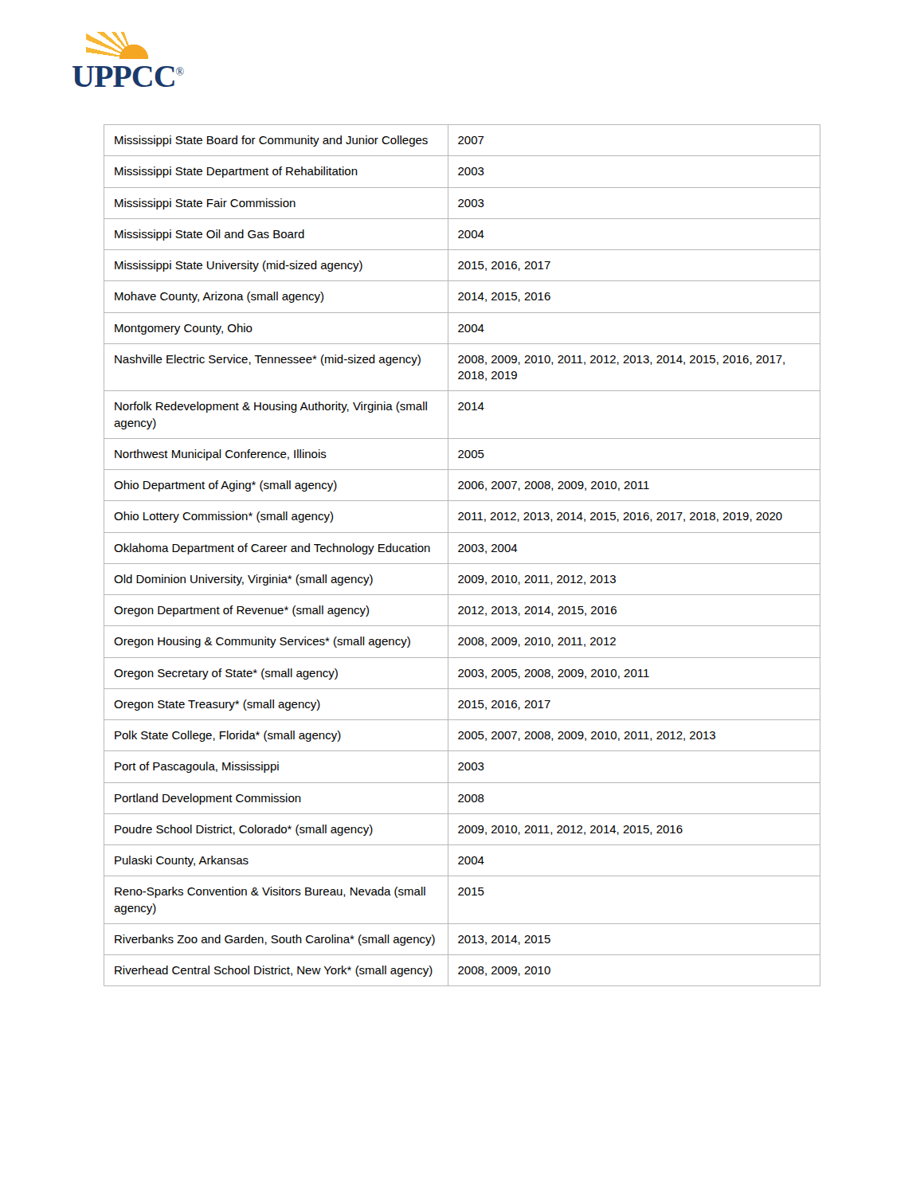UPPCC®
| Mississippi State Board for Community and Junior Colleges | 2007 |
| Mississippi State Department of Rehabilitation | 2003 |
| Mississippi State Fair Commission | 2003 |
| Mississippi State Oil and Gas Board | 2004 |
| Mississippi State University (mid-sized agency) | 2015, 2016, 2017 |
| Mohave County, Arizona (small agency) | 2014, 2015, 2016 |
| Montgomery County, Ohio | 2004 |
| Nashville Electric Service, Tennessee* (mid-sized agency) | 2008, 2009, 2010, 2011, 2012, 2013, 2014, 2015, 2016, 2017, 2018, 2019 |
| Norfolk Redevelopment & Housing Authority, Virginia (small agency) | 2014 |
| Northwest Municipal Conference, Illinois | 2005 |
| Ohio Department of Aging* (small agency) | 2006, 2007, 2008, 2009, 2010, 2011 |
| Ohio Lottery Commission* (small agency) | 2011, 2012, 2013, 2014, 2015, 2016, 2017, 2018, 2019, 2020 |
| Oklahoma Department of Career and Technology Education | 2003, 2004 |
| Old Dominion University, Virginia* (small agency) | 2009, 2010, 2011, 2012, 2013 |
| Oregon Department of Revenue* (small agency) | 2012, 2013, 2014, 2015, 2016 |
| Oregon Housing & Community Services* (small agency) | 2008, 2009, 2010, 2011, 2012 |
| Oregon Secretary of State* (small agency) | 2003, 2005, 2008, 2009, 2010, 2011 |
| Oregon State Treasury* (small agency) | 2015, 2016, 2017 |
| Polk State College, Florida* (small agency) | 2005, 2007, 2008, 2009, 2010, 2011, 2012, 2013 |
| Port of Pascagoula, Mississippi | 2003 |
| Portland Development Commission | 2008 |
| Poudre School District, Colorado* (small agency) | 2009, 2010, 2011, 2012, 2014, 2015, 2016 |
| Pulaski County, Arkansas | 2004 |
| Reno-Sparks Convention & Visitors Bureau, Nevada (small agency) | 2015 |
| Riverbanks Zoo and Garden, South Carolina* (small agency) | 2013, 2014, 2015 |
| Riverhead Central School District, New York* (small agency) | 2008, 2009, 2010 |